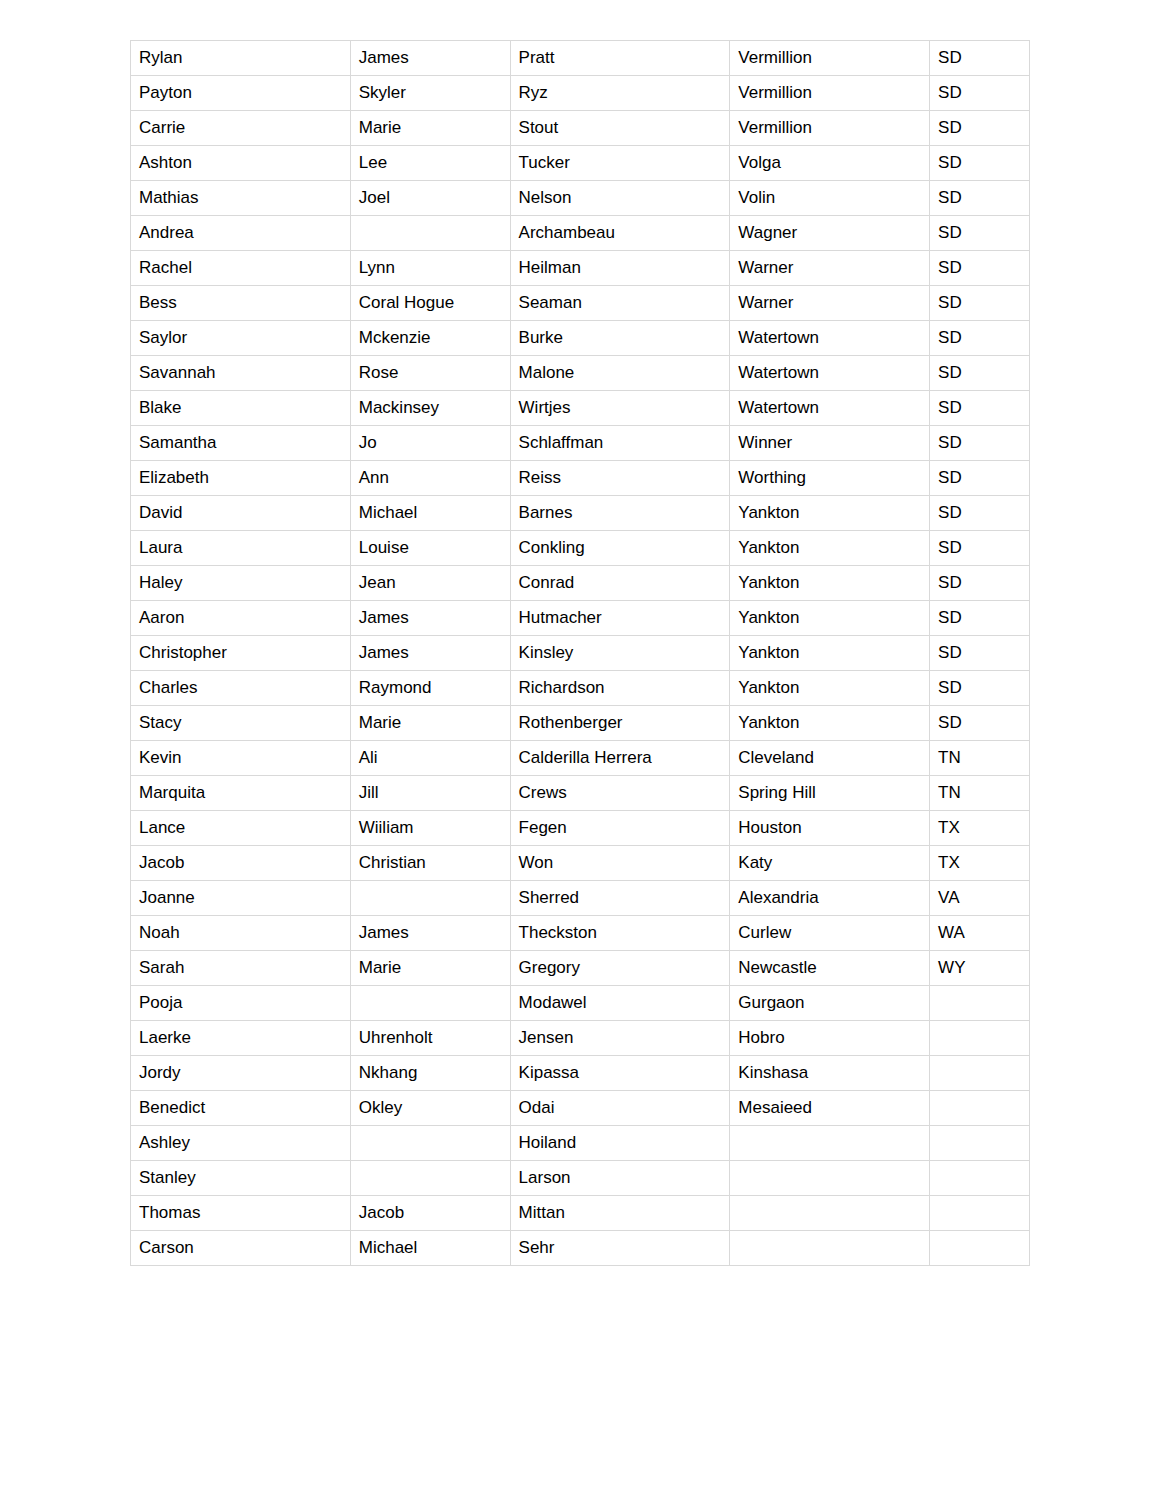| Rylan | James | Pratt | Vermillion | SD |
| Payton | Skyler | Ryz | Vermillion | SD |
| Carrie | Marie | Stout | Vermillion | SD |
| Ashton | Lee | Tucker | Volga | SD |
| Mathias | Joel | Nelson | Volin | SD |
| Andrea | | Archambeau | Wagner | SD |
| Rachel | Lynn | Heilman | Warner | SD |
| Bess | Coral Hogue | Seaman | Warner | SD |
| Saylor | Mckenzie | Burke | Watertown | SD |
| Savannah | Rose | Malone | Watertown | SD |
| Blake | Mackinsey | Wirtjes | Watertown | SD |
| Samantha | Jo | Schlaffman | Winner | SD |
| Elizabeth | Ann | Reiss | Worthing | SD |
| David | Michael | Barnes | Yankton | SD |
| Laura | Louise | Conkling | Yankton | SD |
| Haley | Jean | Conrad | Yankton | SD |
| Aaron | James | Hutmacher | Yankton | SD |
| Christopher | James | Kinsley | Yankton | SD |
| Charles | Raymond | Richardson | Yankton | SD |
| Stacy | Marie | Rothenberger | Yankton | SD |
| Kevin | Ali | Calderilla Herrera | Cleveland | TN |
| Marquita | Jill | Crews | Spring Hill | TN |
| Lance | Wiiliam | Fegen | Houston | TX |
| Jacob | Christian | Won | Katy | TX |
| Joanne | | Sherred | Alexandria | VA |
| Noah | James | Theckston | Curlew | WA |
| Sarah | Marie | Gregory | Newcastle | WY |
| Pooja | | Modawel | Gurgaon | |
| Laerke | Uhrenholt | Jensen | Hobro | |
| Jordy | Nkhang | Kipassa | Kinshasa | |
| Benedict | Okley | Odai | Mesaieed | |
| Ashley | | Hoiland | | |
| Stanley | | Larson | | |
| Thomas | Jacob | Mittan | | |
| Carson | Michael | Sehr | | |